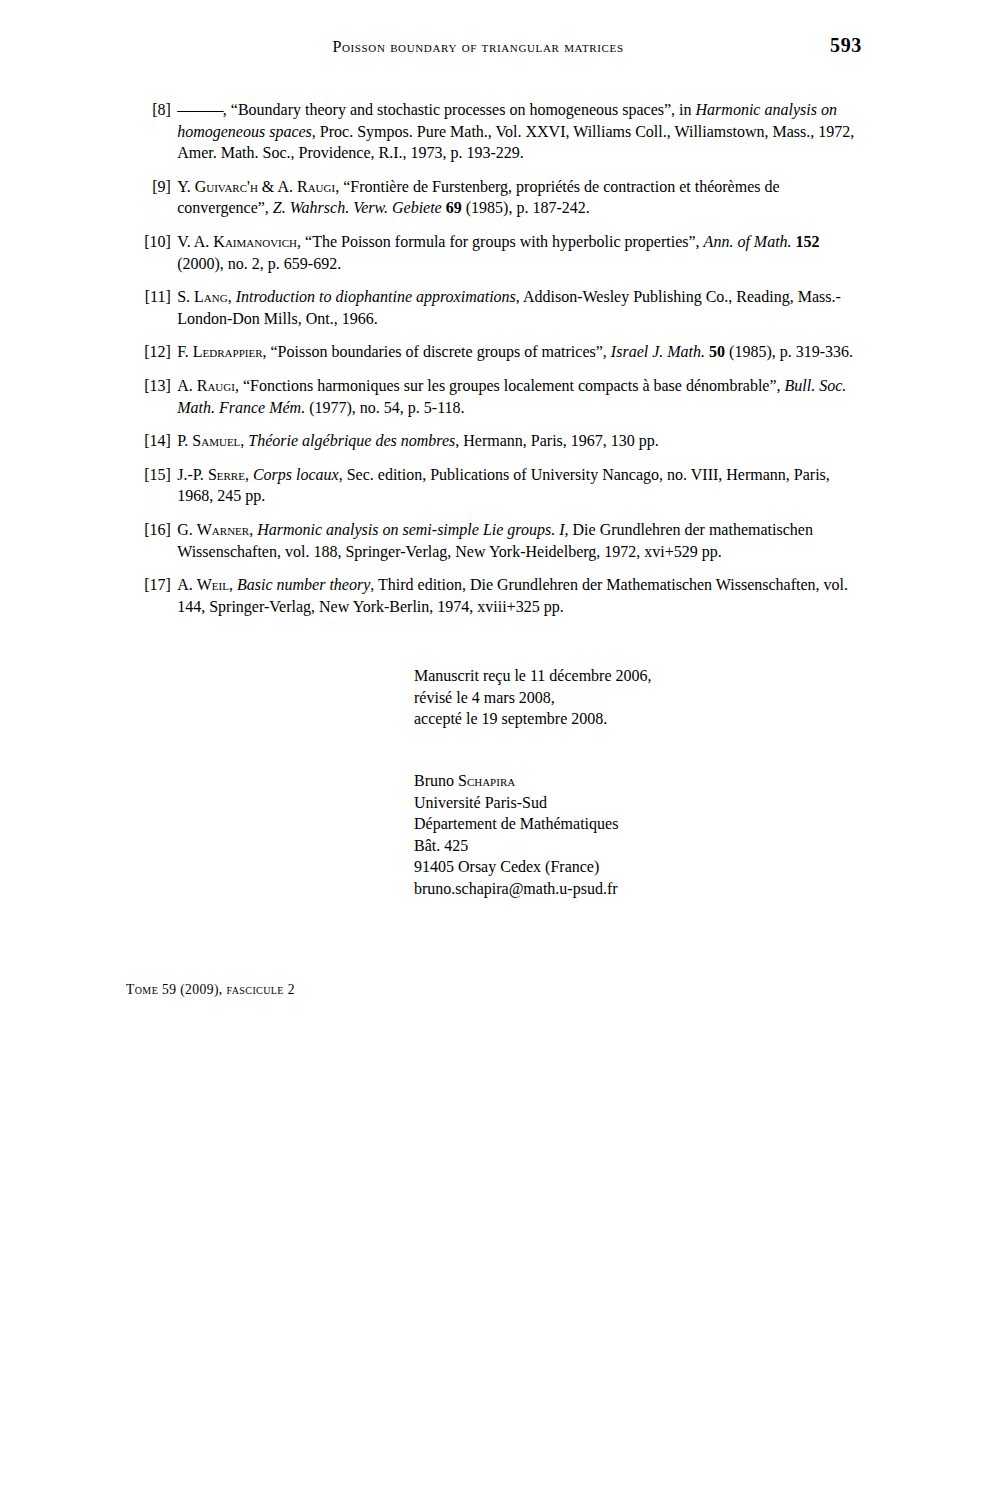Poisson boundary of triangular matrices 593
[8] ———, “Boundary theory and stochastic processes on homogeneous spaces”, in Harmonic analysis on homogeneous spaces, Proc. Sympos. Pure Math., Vol. XXVI, Williams Coll., Williamstown, Mass., 1972, Amer. Math. Soc., Providence, R.I., 1973, p. 193-229.
[9] Y. Guivarc'h & A. Raugi, “Frontière de Furstenberg, propriétés de contraction et théorèmes de convergence”, Z. Wahrsch. Verw. Gebiete 69 (1985), p. 187-242.
[10] V. A. Kaimanovich, “The Poisson formula for groups with hyperbolic properties”, Ann. of Math. 152 (2000), no. 2, p. 659-692.
[11] S. Lang, Introduction to diophantine approximations, Addison-Wesley Publishing Co., Reading, Mass.-London-Don Mills, Ont., 1966.
[12] F. Ledrappier, “Poisson boundaries of discrete groups of matrices”, Israel J. Math. 50 (1985), p. 319-336.
[13] A. Raugi, “Fonctions harmoniques sur les groupes localement compacts à base dénombrable”, Bull. Soc. Math. France Mém. (1977), no. 54, p. 5-118.
[14] P. Samuel, Théorie algébrique des nombres, Hermann, Paris, 1967, 130 pp.
[15] J.-P. Serre, Corps locaux, Sec. edition, Publications of University Nancago, no. VIII, Hermann, Paris, 1968, 245 pp.
[16] G. Warner, Harmonic analysis on semi-simple Lie groups. I, Die Grundlehren der mathematischen Wissenschaften, vol. 188, Springer-Verlag, New York-Heidelberg, 1972, xvi+529 pp.
[17] A. Weil, Basic number theory, Third edition, Die Grundlehren der Mathematischen Wissenschaften, vol. 144, Springer-Verlag, New York-Berlin, 1974, xviii+325 pp.
Manuscrit reçu le 11 décembre 2006,
révisé le 4 mars 2008,
accepté le 19 septembre 2008.
Bruno Schapira
Université Paris-Sud
Département de Mathématiques
Bât. 425
91405 Orsay Cedex (France)
bruno.schapira@math.u-psud.fr
Tome 59 (2009), fascicule 2